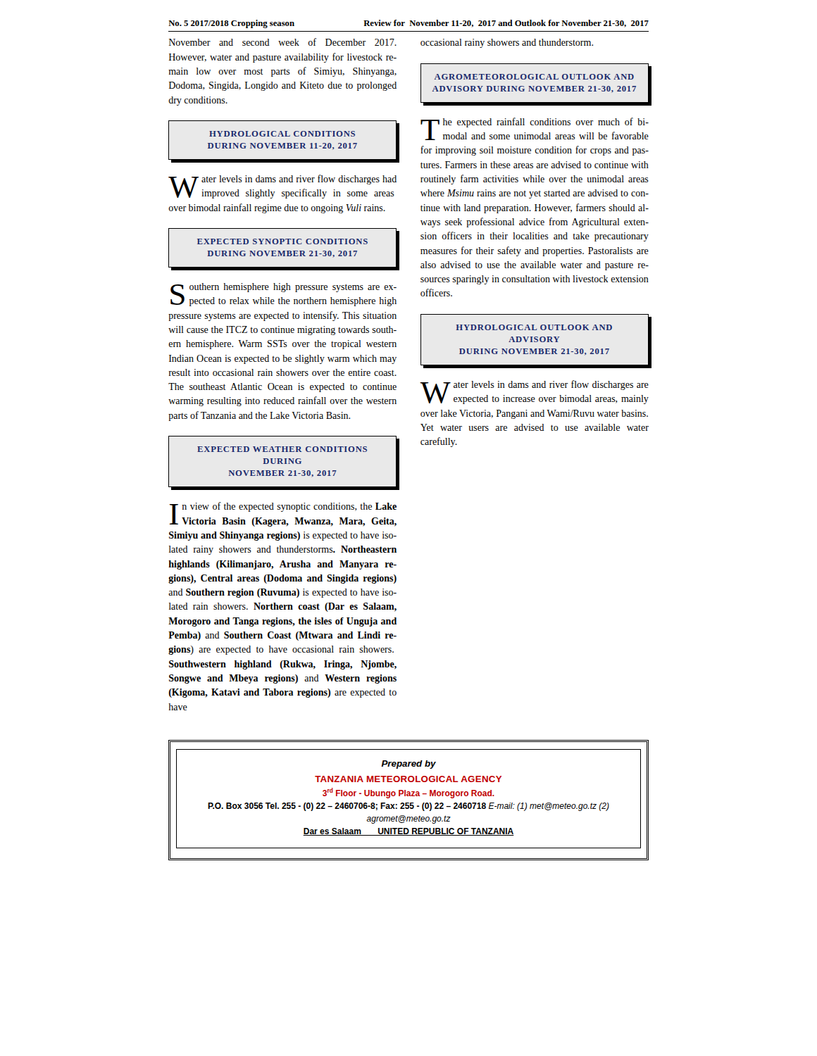No. 5 2017/2018 Cropping season
Review for November 11-20, 2017 and Outlook for November 21-30, 2017
November and second week of December 2017. However, water and pasture availability for livestock remain low over most parts of Simiyu, Shinyanga, Dodoma, Singida, Longido and Kiteto due to prolonged dry conditions.
HYDROLOGICAL CONDITIONS
DURING NOVEMBER 11-20, 2017
Water levels in dams and river flow discharges had improved slightly specifically in some areas over bimodal rainfall regime due to ongoing Vuli rains.
EXPECTED SYNOPTIC CONDITIONS
DURING NOVEMBER 21-30, 2017
Southern hemisphere high pressure systems are expected to relax while the northern hemisphere high pressure systems are expected to intensify. This situation will cause the ITCZ to continue migrating towards southern hemisphere. Warm SSTs over the tropical western Indian Ocean is expected to be slightly warm which may result into occasional rain showers over the entire coast. The southeast Atlantic Ocean is expected to continue warming resulting into reduced rainfall over the western parts of Tanzania and the Lake Victoria Basin.
EXPECTED WEATHER CONDITIONS DURING
NOVEMBER 21-30, 2017
In view of the expected synoptic conditions, the Lake Victoria Basin (Kagera, Mwanza, Mara, Geita, Simiyu and Shinyanga regions) is expected to have isolated rainy showers and thunderstorms. Northeastern highlands (Kilimanjaro, Arusha and Manyara regions), Central areas (Dodoma and Singida regions) and Southern region (Ruvuma) is expected to have isolated rain showers. Northern coast (Dar es Salaam, Morogoro and Tanga regions, the isles of Unguja and Pemba) and Southern Coast (Mtwara and Lindi regions) are expected to have occasional rain showers. Southwestern highland (Rukwa, Iringa, Njombe, Songwe and Mbeya regions) and Western regions (Kigoma, Katavi and Tabora regions) are expected to have
occasional rainy showers and thunderstorm.
AGROMETEOROLOGICAL OUTLOOK AND
ADVISORY DURING NOVEMBER 21-30, 2017
The expected rainfall conditions over much of bimodal and some unimodal areas will be favorable for improving soil moisture condition for crops and pastures. Farmers in these areas are advised to continue with routinely farm activities while over the unimodal areas where Msimu rains are not yet started are advised to continue with land preparation. However, farmers should always seek professional advice from Agricultural extension officers in their localities and take precautionary measures for their safety and properties. Pastoralists are also advised to use the available water and pasture resources sparingly in consultation with livestock extension officers.
HYDROLOGICAL OUTLOOK AND ADVISORY
DURING NOVEMBER 21-30, 2017
Water levels in dams and river flow discharges are expected to increase over bimodal areas, mainly over lake Victoria, Pangani and Wami/Ruvu water basins. Yet water users are advised to use available water carefully.
Prepared by
TANZANIA METEOROLOGICAL AGENCY
3rd Floor - Ubungo Plaza – Morogoro Road.
P.O. Box 3056 Tel. 255 - (0) 22 – 2460706-8; Fax: 255 - (0) 22 – 2460718 E-mail: (1) met@meteo.go.tz (2) agromet@meteo.go.tz
Dar es Salaam UNITED REPUBLIC OF TANZANIA